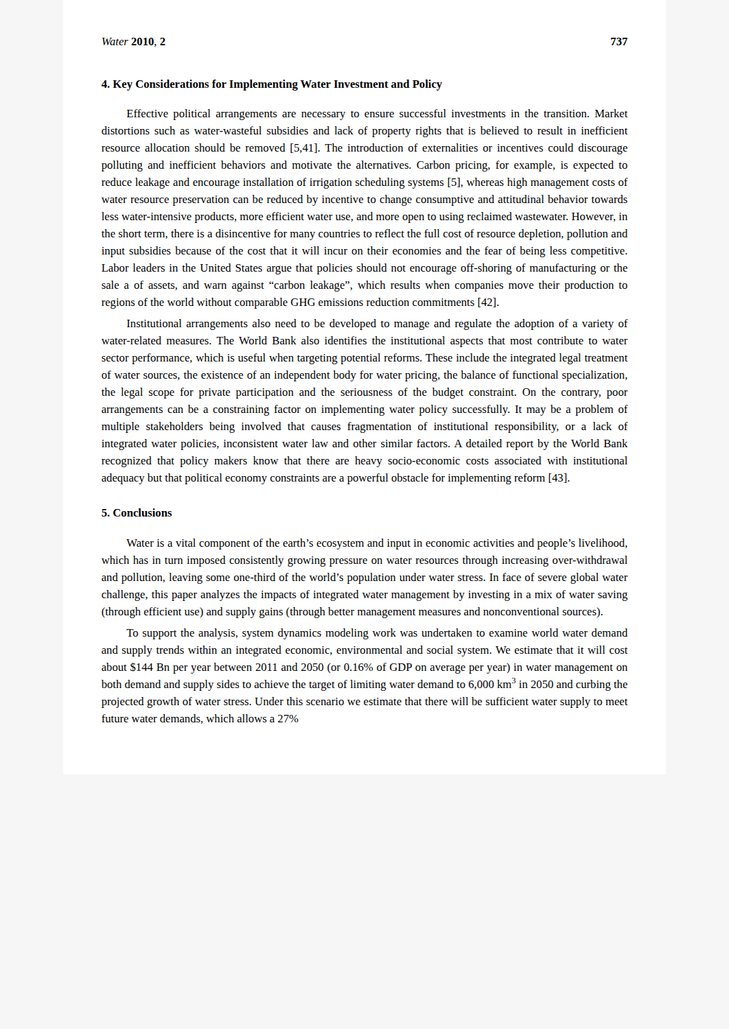Water 2010, 2 737
4. Key Considerations for Implementing Water Investment and Policy
Effective political arrangements are necessary to ensure successful investments in the transition. Market distortions such as water-wasteful subsidies and lack of property rights that is believed to result in inefficient resource allocation should be removed [5,41]. The introduction of externalities or incentives could discourage polluting and inefficient behaviors and motivate the alternatives. Carbon pricing, for example, is expected to reduce leakage and encourage installation of irrigation scheduling systems [5], whereas high management costs of water resource preservation can be reduced by incentive to change consumptive and attitudinal behavior towards less water-intensive products, more efficient water use, and more open to using reclaimed wastewater. However, in the short term, there is a disincentive for many countries to reflect the full cost of resource depletion, pollution and input subsidies because of the cost that it will incur on their economies and the fear of being less competitive. Labor leaders in the United States argue that policies should not encourage off-shoring of manufacturing or the sale a of assets, and warn against “carbon leakage”, which results when companies move their production to regions of the world without comparable GHG emissions reduction commitments [42].
Institutional arrangements also need to be developed to manage and regulate the adoption of a variety of water-related measures. The World Bank also identifies the institutional aspects that most contribute to water sector performance, which is useful when targeting potential reforms. These include the integrated legal treatment of water sources, the existence of an independent body for water pricing, the balance of functional specialization, the legal scope for private participation and the seriousness of the budget constraint. On the contrary, poor arrangements can be a constraining factor on implementing water policy successfully. It may be a problem of multiple stakeholders being involved that causes fragmentation of institutional responsibility, or a lack of integrated water policies, inconsistent water law and other similar factors. A detailed report by the World Bank recognized that policy makers know that there are heavy socio-economic costs associated with institutional adequacy but that political economy constraints are a powerful obstacle for implementing reform [43].
5. Conclusions
Water is a vital component of the earth’s ecosystem and input in economic activities and people’s livelihood, which has in turn imposed consistently growing pressure on water resources through increasing over-withdrawal and pollution, leaving some one-third of the world’s population under water stress. In face of severe global water challenge, this paper analyzes the impacts of integrated water management by investing in a mix of water saving (through efficient use) and supply gains (through better management measures and nonconventional sources).
To support the analysis, system dynamics modeling work was undertaken to examine world water demand and supply trends within an integrated economic, environmental and social system. We estimate that it will cost about $144 Bn per year between 2011 and 2050 (or 0.16% of GDP on average per year) in water management on both demand and supply sides to achieve the target of limiting water demand to 6,000 km3 in 2050 and curbing the projected growth of water stress. Under this scenario we estimate that there will be sufficient water supply to meet future water demands, which allows a 27%